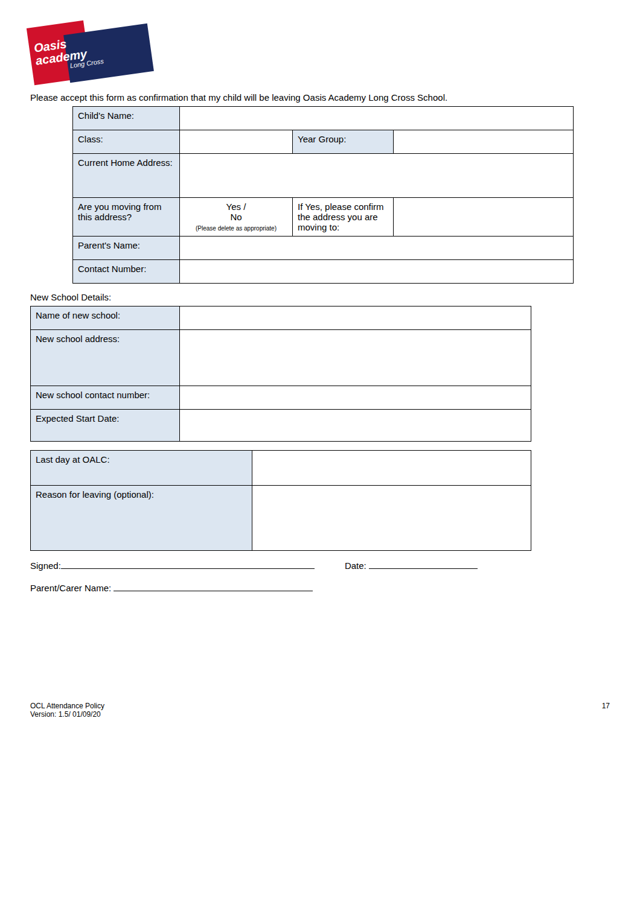Oasis
academyLong Cross
Please accept this form as confirmation that my child will be leaving Oasis Academy Long Cross School.
| Child's Name: | |
| Class: | | Year Group: | |
| Current Home Address: | |
| Are you moving from this address? | Yes / No (Please delete as appropriate) | If Yes, please confirm the address you are moving to: | |
| Parent's Name: | |
| Contact Number: | |
New School Details:
| Name of new school: | |
| New school address: | |
| New school contact number: | |
| Expected Start Date: | |
| Last day at OALC: | |
| Reason for leaving (optional): | |
Signed: Date:
Parent/Carer Name:
OCL Attendance Policy
Version: 1.5/ 01/09/20 17